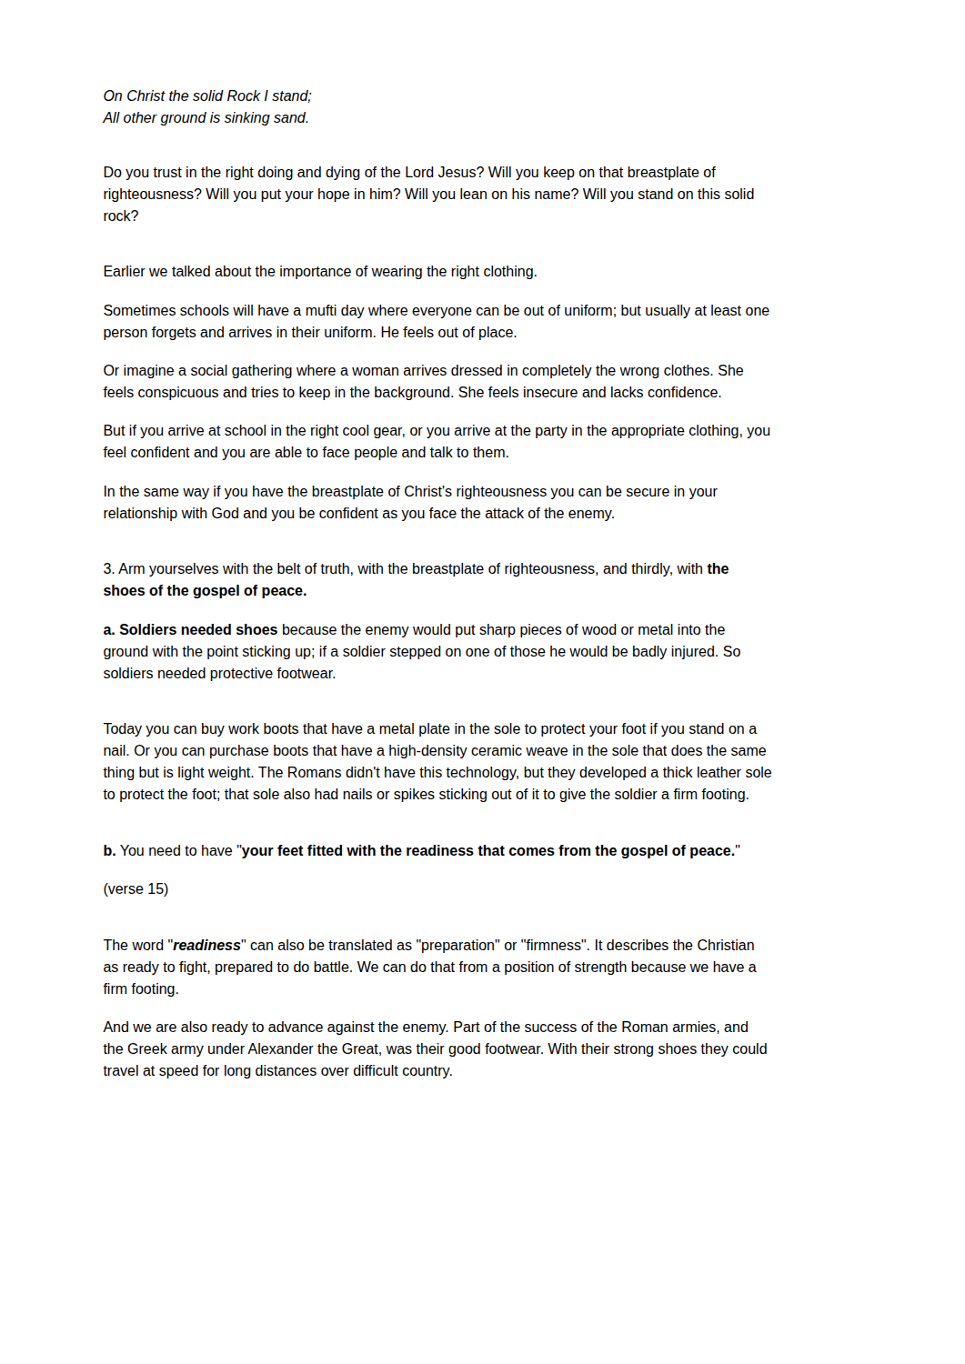On Christ the solid Rock I stand; All other ground is sinking sand.
Do you trust in the right doing and dying of the Lord Jesus? Will you keep on that breastplate of righteousness? Will you put your hope in him? Will you lean on his name? Will you stand on this solid rock?
Earlier we talked about the importance of wearing the right clothing.
Sometimes schools will have a mufti day where everyone can be out of uniform; but usually at least one person forgets and arrives in their uniform. He feels out of place.
Or imagine a social gathering where a woman arrives dressed in completely the wrong clothes. She feels conspicuous and tries to keep in the background. She feels insecure and lacks confidence.
But if you arrive at school in the right cool gear, or you arrive at the party in the appropriate clothing, you feel confident and you are able to face people and talk to them.
In the same way if you have the breastplate of Christ's righteousness you can be secure in your relationship with God and you be confident as you face the attack of the enemy.
3. Arm yourselves with the belt of truth, with the breastplate of righteousness, and thirdly, with the shoes of the gospel of peace.
a. Soldiers needed shoes because the enemy would put sharp pieces of wood or metal into the ground with the point sticking up; if a soldier stepped on one of those he would be badly injured. So soldiers needed protective footwear.
Today you can buy work boots that have a metal plate in the sole to protect your foot if you stand on a nail. Or you can purchase boots that have a high-density ceramic weave in the sole that does the same thing but is light weight. The Romans didn't have this technology, but they developed a thick leather sole to protect the foot; that sole also had nails or spikes sticking out of it to give the soldier a firm footing.
b. You need to have "your feet fitted with the readiness that comes from the gospel of peace."
(verse 15)
The word "readiness" can also be translated as "preparation" or "firmness". It describes the Christian as ready to fight, prepared to do battle. We can do that from a position of strength because we have a firm footing.
And we are also ready to advance against the enemy. Part of the success of the Roman armies, and the Greek army under Alexander the Great, was their good footwear. With their strong shoes they could travel at speed for long distances over difficult country.